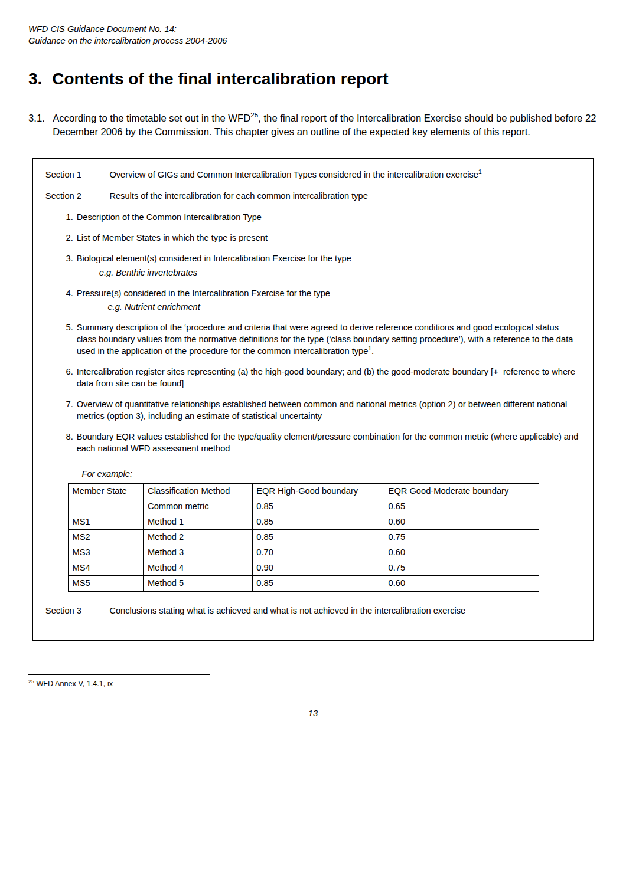WFD CIS Guidance Document No. 14:
Guidance on the intercalibration process 2004-2006
3. Contents of the final intercalibration report
3.1.
According to the timetable set out in the WFD25, the final report of the Intercalibration Exercise should be published before 22 December 2006 by the Commission. This chapter gives an outline of the expected key elements of this report.
Section 1
Overview of GIGs and Common Intercalibration Types considered in the intercalibration exercise1
Section 2
Results of the intercalibration for each common intercalibration type
Description of the Common Intercalibration Type
List of Member States in which the type is present
Biological element(s) considered in Intercalibration Exercise for the type
e.g. Benthic invertebrates
Pressure(s) considered in the Intercalibration Exercise for the type
e.g. Nutrient enrichment
Summary description of the ‘procedure and criteria that were agreed to derive reference conditions and good ecological status class boundary values from the normative definitions for the type (‘class boundary setting procedure’), with a reference to the data used in the application of the procedure for the common intercalibration type1.
Intercalibration register sites representing (a) the high-good boundary; and (b) the good-moderate boundary [+ reference to where data from site can be found]
Overview of quantitative relationships established between common and national metrics (option 2) or between different national metrics (option 3), including an estimate of statistical uncertainty
Boundary EQR values established for the type/quality element/pressure combination for the common metric (where applicable) and each national WFD assessment method
For example:
| Member State | Classification Method | EQR High-Good boundary | EQR Good-Moderate boundary |
| --- | --- | --- | --- |
| | Common metric | 0.85 | 0.65 |
| MS1 | Method 1 | 0.85 | 0.60 |
| MS2 | Method 2 | 0.85 | 0.75 |
| MS3 | Method 3 | 0.70 | 0.60 |
| MS4 | Method 4 | 0.90 | 0.75 |
| MS5 | Method 5 | 0.85 | 0.60 |
Section 3
Conclusions stating what is achieved and what is not achieved in the intercalibration exercise
25 WFD Annex V, 1.4.1, ix
13